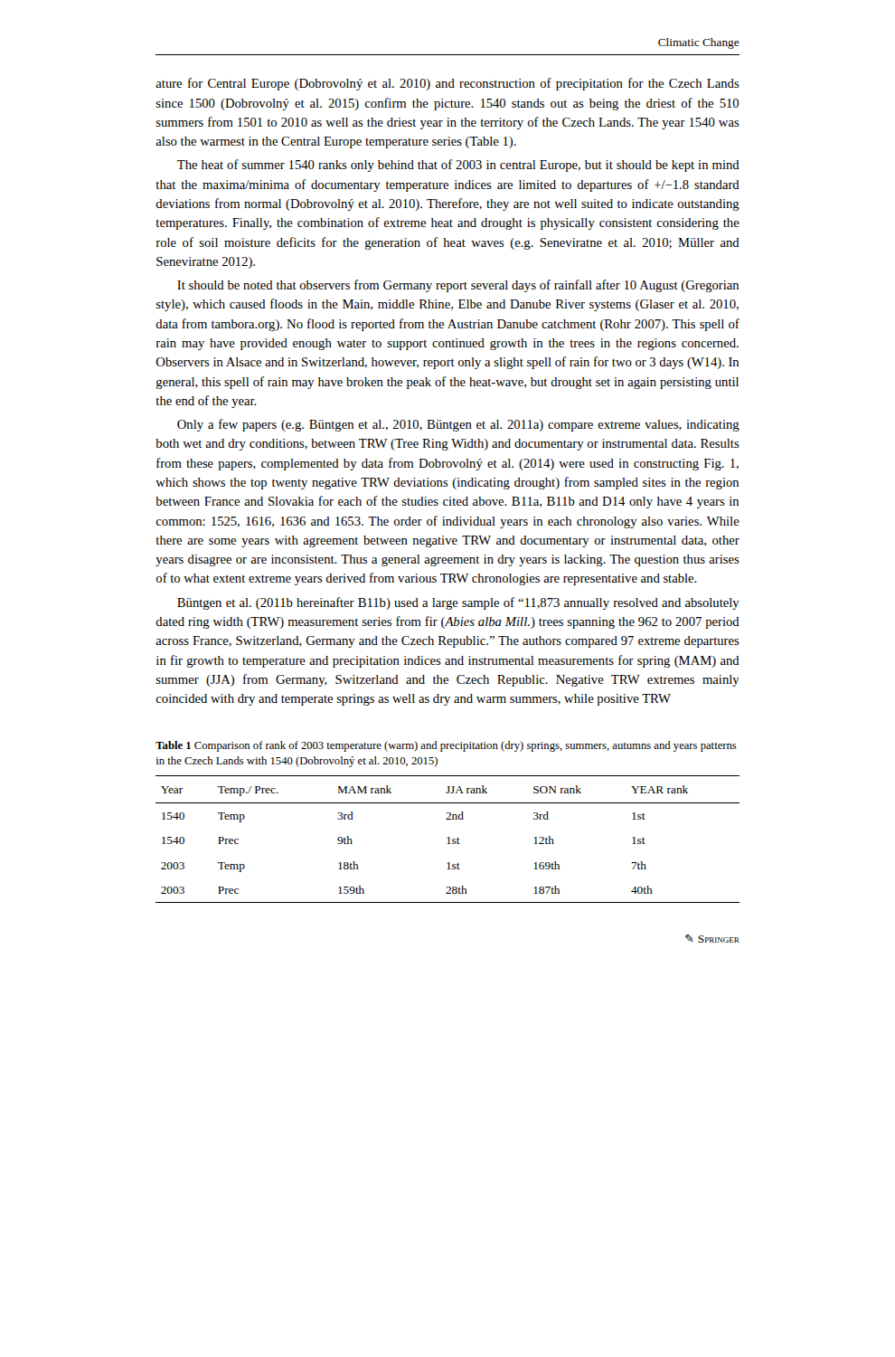Climatic Change
ature for Central Europe (Dobrovolný et al. 2010) and reconstruction of precipitation for the Czech Lands since 1500 (Dobrovolný et al. 2015) confirm the picture. 1540 stands out as being the driest of the 510 summers from 1501 to 2010 as well as the driest year in the territory of the Czech Lands. The year 1540 was also the warmest in the Central Europe temperature series (Table 1).
The heat of summer 1540 ranks only behind that of 2003 in central Europe, but it should be kept in mind that the maxima/minima of documentary temperature indices are limited to departures of +/−1.8 standard deviations from normal (Dobrovolný et al. 2010). Therefore, they are not well suited to indicate outstanding temperatures. Finally, the combination of extreme heat and drought is physically consistent considering the role of soil moisture deficits for the generation of heat waves (e.g. Seneviratne et al. 2010; Müller and Seneviratne 2012).
It should be noted that observers from Germany report several days of rainfall after 10 August (Gregorian style), which caused floods in the Main, middle Rhine, Elbe and Danube River systems (Glaser et al. 2010, data from tambora.org). No flood is reported from the Austrian Danube catchment (Rohr 2007). This spell of rain may have provided enough water to support continued growth in the trees in the regions concerned. Observers in Alsace and in Switzerland, however, report only a slight spell of rain for two or 3 days (W14). In general, this spell of rain may have broken the peak of the heat-wave, but drought set in again persisting until the end of the year.
Only a few papers (e.g. Büntgen et al., 2010, Büntgen et al. 2011a) compare extreme values, indicating both wet and dry conditions, between TRW (Tree Ring Width) and documentary or instrumental data. Results from these papers, complemented by data from Dobrovolný et al. (2014) were used in constructing Fig. 1, which shows the top twenty negative TRW deviations (indicating drought) from sampled sites in the region between France and Slovakia for each of the studies cited above. B11a, B11b and D14 only have 4 years in common: 1525, 1616, 1636 and 1653. The order of individual years in each chronology also varies. While there are some years with agreement between negative TRW and documentary or instrumental data, other years disagree or are inconsistent. Thus a general agreement in dry years is lacking. The question thus arises of to what extent extreme years derived from various TRW chronologies are representative and stable.
Büntgen et al. (2011b hereinafter B11b) used a large sample of “11,873 annually resolved and absolutely dated ring width (TRW) measurement series from fir (Abies alba Mill.) trees spanning the 962 to 2007 period across France, Switzerland, Germany and the Czech Republic.” The authors compared 97 extreme departures in fir growth to temperature and precipitation indices and instrumental measurements for spring (MAM) and summer (JJA) from Germany, Switzerland and the Czech Republic. Negative TRW extremes mainly coincided with dry and temperate springs as well as dry and warm summers, while positive TRW
Table 1 Comparison of rank of 2003 temperature (warm) and precipitation (dry) springs, summers, autumns and years patterns in the Czech Lands with 1540 (Dobrovolný et al. 2010, 2015)
| Year | Temp./ Prec. | MAM rank | JJA rank | SON rank | YEAR rank |
| --- | --- | --- | --- | --- | --- |
| 1540 | Temp | 3rd | 2nd | 3rd | 1st |
| 1540 | Prec | 9th | 1st | 12th | 1st |
| 2003 | Temp | 18th | 1st | 169th | 7th |
| 2003 | Prec | 159th | 28th | 187th | 40th |
✎ Springer